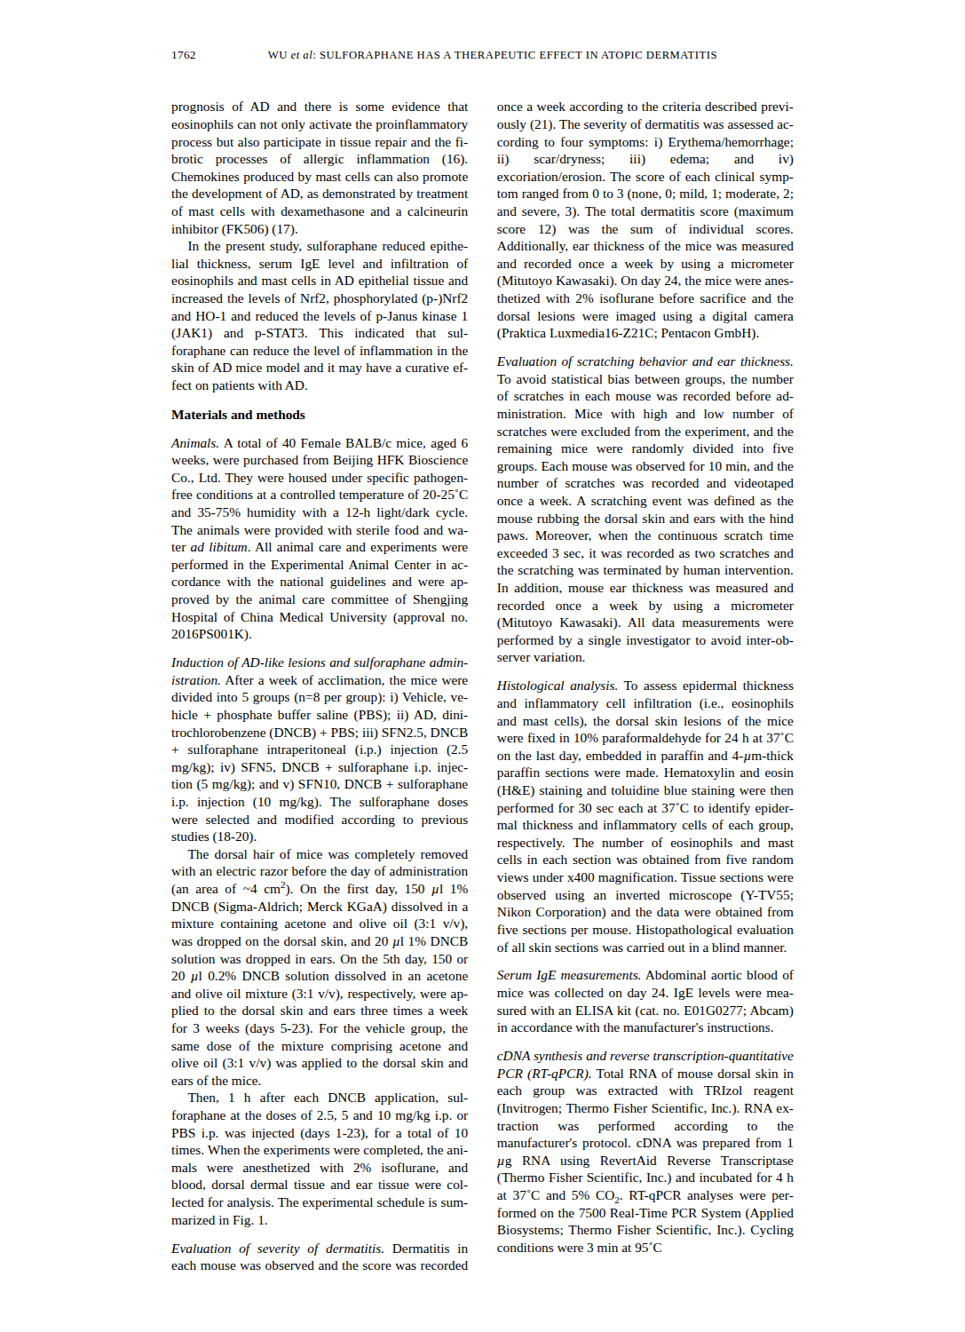1762 WU et al: SULFORAPHANE HAS A THERAPEUTIC EFFECT IN ATOPIC DERMATITIS
prognosis of AD and there is some evidence that eosinophils can not only activate the proinflammatory process but also participate in tissue repair and the fibrotic processes of allergic inflammation (16). Chemokines produced by mast cells can also promote the development of AD, as demonstrated by treatment of mast cells with dexamethasone and a calcineurin inhibitor (FK506) (17).
In the present study, sulforaphane reduced epithelial thickness, serum IgE level and infiltration of eosinophils and mast cells in AD epithelial tissue and increased the levels of Nrf2, phosphorylated (p-)Nrf2 and HO-1 and reduced the levels of p-Janus kinase 1 (JAK1) and p-STAT3. This indicated that sulforaphane can reduce the level of inflammation in the skin of AD mice model and it may have a curative effect on patients with AD.
Materials and methods
Animals. A total of 40 Female BALB/c mice, aged 6 weeks, were purchased from Beijing HFK Bioscience Co., Ltd. They were housed under specific pathogen-free conditions at a controlled temperature of 20-25˚C and 35-75% humidity with a 12-h light/dark cycle. The animals were provided with sterile food and water ad libitum. All animal care and experiments were performed in the Experimental Animal Center in accordance with the national guidelines and were approved by the animal care committee of Shengjing Hospital of China Medical University (approval no. 2016PS001K).
Induction of AD-like lesions and sulforaphane administration. After a week of acclimation, the mice were divided into 5 groups (n=8 per group): i) Vehicle, vehicle + phosphate buffer saline (PBS); ii) AD, dinitrochlorobenzene (DNCB) + PBS; iii) SFN2.5, DNCB + sulforaphane intraperitoneal (i.p.) injection (2.5 mg/kg); iv) SFN5, DNCB + sulforaphane i.p. injection (5 mg/kg); and v) SFN10, DNCB + sulforaphane i.p. injection (10 mg/kg). The sulforaphane doses were selected and modified according to previous studies (18-20).
The dorsal hair of mice was completely removed with an electric razor before the day of administration (an area of ~4 cm2). On the first day, 150 µl 1% DNCB (Sigma-Aldrich; Merck KGaA) dissolved in a mixture containing acetone and olive oil (3:1 v/v), was dropped on the dorsal skin, and 20 µl 1% DNCB solution was dropped in ears. On the 5th day, 150 or 20 µl 0.2% DNCB solution dissolved in an acetone and olive oil mixture (3:1 v/v), respectively, were applied to the dorsal skin and ears three times a week for 3 weeks (days 5-23). For the vehicle group, the same dose of the mixture comprising acetone and olive oil (3:1 v/v) was applied to the dorsal skin and ears of the mice.
Then, 1 h after each DNCB application, sulforaphane at the doses of 2.5, 5 and 10 mg/kg i.p. or PBS i.p. was injected (days 1-23), for a total of 10 times. When the experiments were completed, the animals were anesthetized with 2% isoflurane, and blood, dorsal dermal tissue and ear tissue were collected for analysis. The experimental schedule is summarized in Fig. 1.
Evaluation of severity of dermatitis. Dermatitis in each mouse was observed and the score was recorded once a week according to the criteria described previously (21). The severity of dermatitis was assessed according to four symptoms: i) Erythema/hemorrhage; ii) scar/dryness; iii) edema; and iv) excoriation/erosion. The score of each clinical symptom ranged from 0 to 3 (none, 0; mild, 1; moderate, 2; and severe, 3). The total dermatitis score (maximum score 12) was the sum of individual scores. Additionally, ear thickness of the mice was measured and recorded once a week by using a micrometer (Mitutoyo Kawasaki). On day 24, the mice were anesthetized with 2% isoflurane before sacrifice and the dorsal lesions were imaged using a digital camera (Praktica Luxmedia16-Z21C; Pentacon GmbH).
Evaluation of scratching behavior and ear thickness. To avoid statistical bias between groups, the number of scratches in each mouse was recorded before administration. Mice with high and low number of scratches were excluded from the experiment, and the remaining mice were randomly divided into five groups. Each mouse was observed for 10 min, and the number of scratches was recorded and videotaped once a week. A scratching event was defined as the mouse rubbing the dorsal skin and ears with the hind paws. Moreover, when the continuous scratch time exceeded 3 sec, it was recorded as two scratches and the scratching was terminated by human intervention. In addition, mouse ear thickness was measured and recorded once a week by using a micrometer (Mitutoyo Kawasaki). All data measurements were performed by a single investigator to avoid inter-observer variation.
Histological analysis. To assess epidermal thickness and inflammatory cell infiltration (i.e., eosinophils and mast cells), the dorsal skin lesions of the mice were fixed in 10% paraformaldehyde for 24 h at 37˚C on the last day, embedded in paraffin and 4-µm-thick paraffin sections were made. Hematoxylin and eosin (H&E) staining and toluidine blue staining were then performed for 30 sec each at 37˚C to identify epidermal thickness and inflammatory cells of each group, respectively. The number of eosinophils and mast cells in each section was obtained from five random views under x400 magnification. Tissue sections were observed using an inverted microscope (Y-TV55; Nikon Corporation) and the data were obtained from five sections per mouse. Histopathological evaluation of all skin sections was carried out in a blind manner.
Serum IgE measurements. Abdominal aortic blood of mice was collected on day 24. IgE levels were measured with an ELISA kit (cat. no. E01G0277; Abcam) in accordance with the manufacturer's instructions.
cDNA synthesis and reverse transcription-quantitative PCR (RT-qPCR). Total RNA of mouse dorsal skin in each group was extracted with TRIzol reagent (Invitrogen; Thermo Fisher Scientific, Inc.). RNA extraction was performed according to the manufacturer's protocol. cDNA was prepared from 1 µg RNA using RevertAid Reverse Transcriptase (Thermo Fisher Scientific, Inc.) and incubated for 4 h at 37˚C and 5% CO2. RT-qPCR analyses were performed on the 7500 Real-Time PCR System (Applied Biosystems; Thermo Fisher Scientific, Inc.). Cycling conditions were 3 min at 95˚C